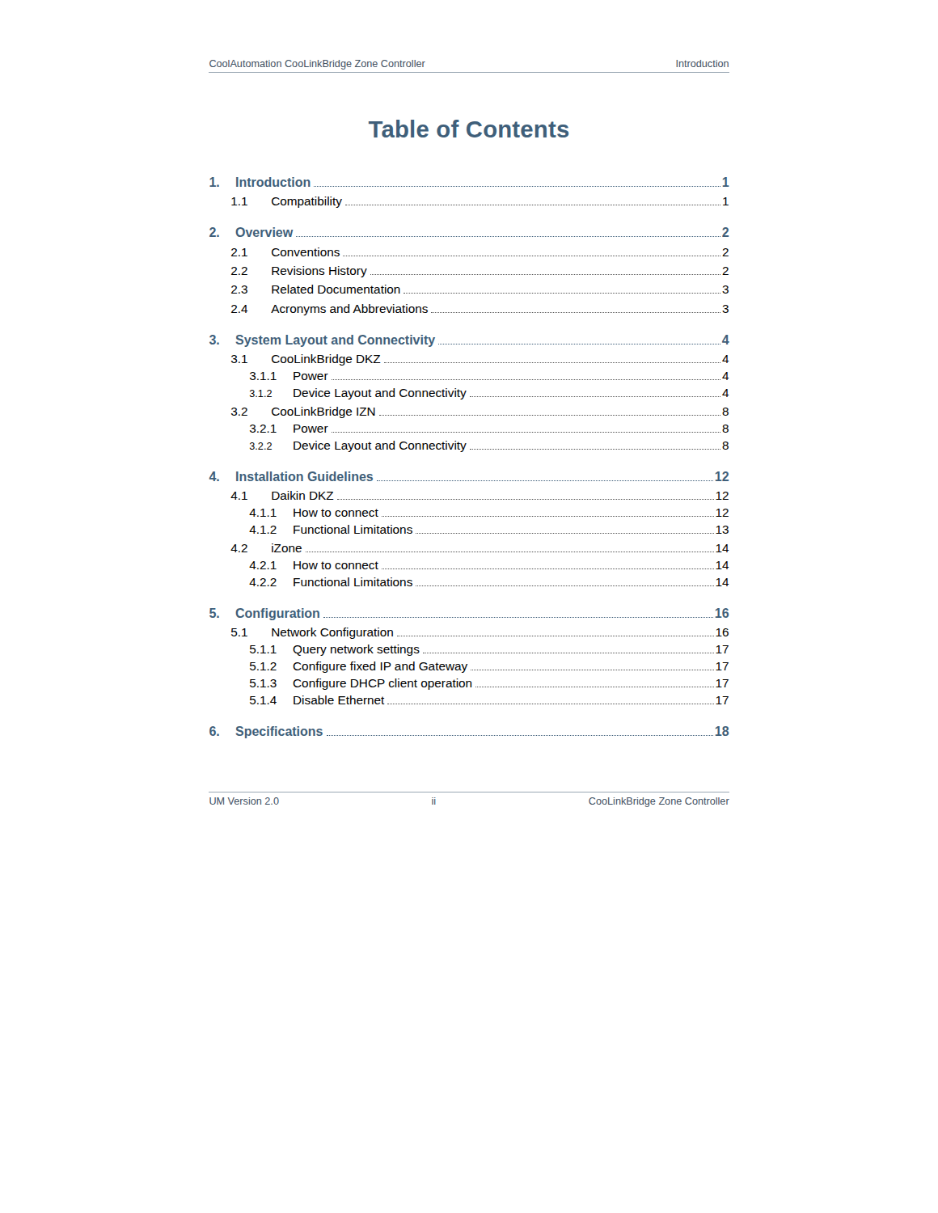CoolAutomation CooLinkBridge Zone Controller
Introduction
Table of Contents
1. Introduction 1
1.1 Compatibility 1
2. Overview 2
2.1 Conventions 2
2.2 Revisions History 2
2.3 Related Documentation 3
2.4 Acronyms and Abbreviations 3
3. System Layout and Connectivity 4
3.1 CooLinkBridge DKZ 4
3.1.1 Power 4
3.1.2 Device Layout and Connectivity 4
3.2 CooLinkBridge IZN 8
3.2.1 Power 8
3.2.2 Device Layout and Connectivity 8
4. Installation Guidelines 12
4.1 Daikin DKZ 12
4.1.1 How to connect 12
4.1.2 Functional Limitations 13
4.2 iZone 14
4.2.1 How to connect 14
4.2.2 Functional Limitations 14
5. Configuration 16
5.1 Network Configuration 16
5.1.1 Query network settings 17
5.1.2 Configure fixed IP and Gateway 17
5.1.3 Configure DHCP client operation 17
5.1.4 Disable Ethernet 17
6. Specifications 18
UM Version 2.0
ii
CooLinkBridge Zone Controller